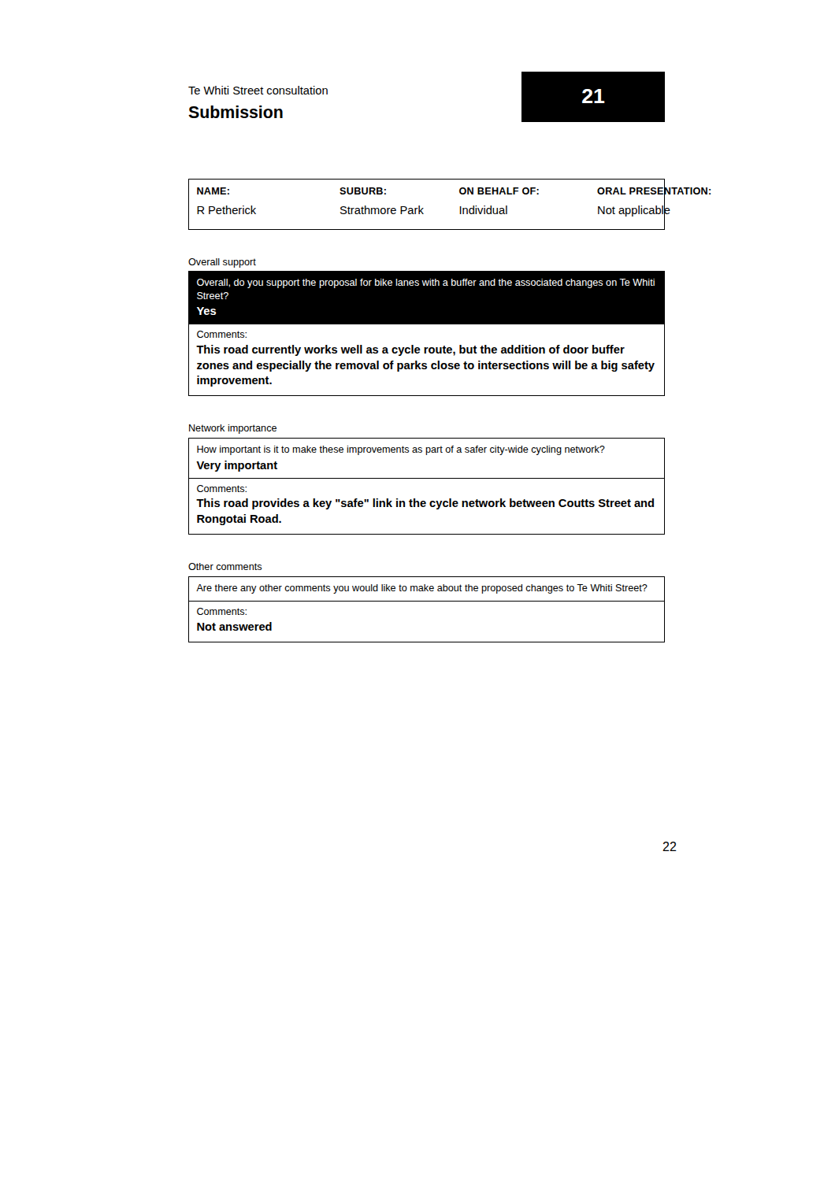Te Whiti Street consultation Submission
21
| NAME: R Petherick SUBURB: Strathmore Park ON BEHALF OF: Individual ORAL PRESENTATION: Not applicable |
Overall support
Overall, do you support the proposal for bike lanes with a buffer and the associated changes on Te Whiti Street?
Yes
Comments:
This road currently works well as a cycle route, but the addition of door buffer zones and especially the removal of parks close to intersections will be a big safety improvement.
Network importance
How important is it to make these improvements as part of a safer city-wide cycling network?
Very important
Comments:
This road provides a key "safe" link in the cycle network between Coutts Street and Rongotai Road.
Other comments
Are there any other comments you would like to make about the proposed changes to Te Whiti Street?
Comments:
Not answered
22